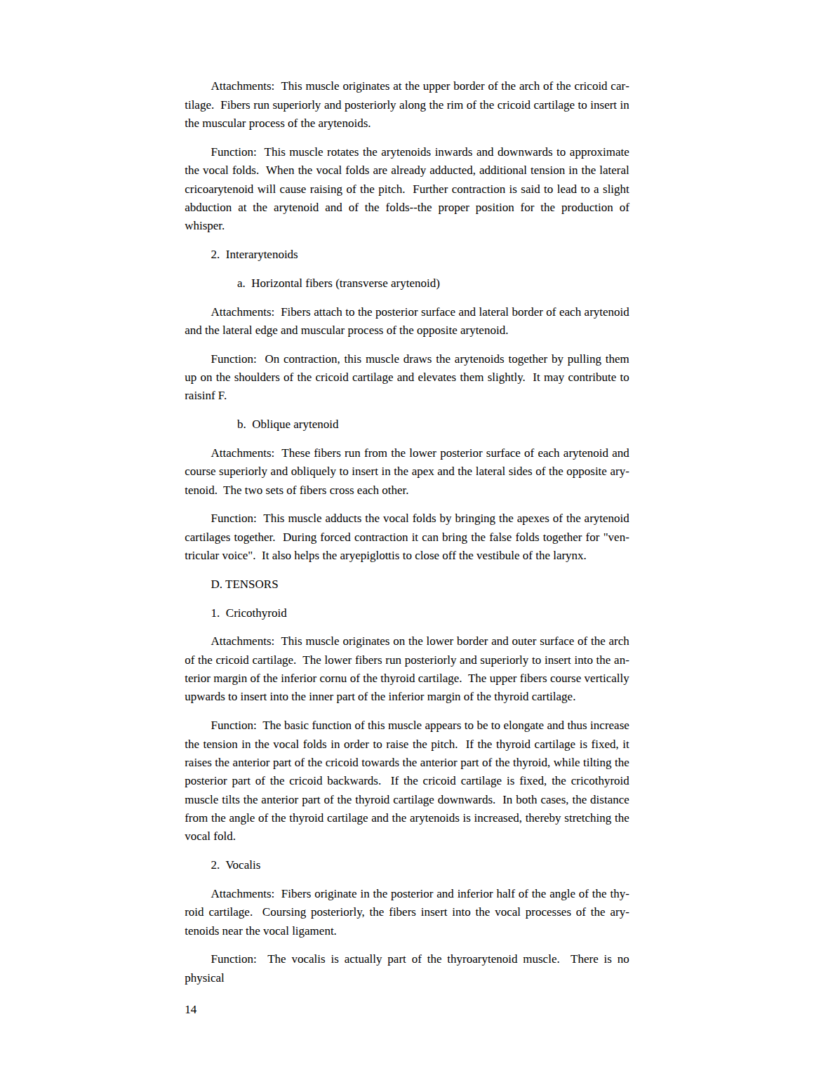Attachments: This muscle originates at the upper border of the arch of the cricoid cartilage. Fibers run superiorly and posteriorly along the rim of the cricoid cartilage to insert in the muscular process of the arytenoids.
Function: This muscle rotates the arytenoids inwards and downwards to approximate the vocal folds. When the vocal folds are already adducted, additional tension in the lateral cricoarytenoid will cause raising of the pitch. Further contraction is said to lead to a slight abduction at the arytenoid and of the folds--the proper position for the production of whisper.
2. Interarytenoids
a. Horizontal fibers (transverse arytenoid)
Attachments: Fibers attach to the posterior surface and lateral border of each arytenoid and the lateral edge and muscular process of the opposite arytenoid.
Function: On contraction, this muscle draws the arytenoids together by pulling them up on the shoulders of the cricoid cartilage and elevates them slightly. It may contribute to raisinf F.
b. Oblique arytenoid
Attachments: These fibers run from the lower posterior surface of each arytenoid and course superiorly and obliquely to insert in the apex and the lateral sides of the opposite arytenoid. The two sets of fibers cross each other.
Function: This muscle adducts the vocal folds by bringing the apexes of the arytenoid cartilages together. During forced contraction it can bring the false folds together for "ventricular voice". It also helps the aryepiglottis to close off the vestibule of the larynx.
D. TENSORS
1. Cricothyroid
Attachments: This muscle originates on the lower border and outer surface of the arch of the cricoid cartilage. The lower fibers run posteriorly and superiorly to insert into the anterior margin of the inferior cornu of the thyroid cartilage. The upper fibers course vertically upwards to insert into the inner part of the inferior margin of the thyroid cartilage.
Function: The basic function of this muscle appears to be to elongate and thus increase the tension in the vocal folds in order to raise the pitch. If the thyroid cartilage is fixed, it raises the anterior part of the cricoid towards the anterior part of the thyroid, while tilting the posterior part of the cricoid backwards. If the cricoid cartilage is fixed, the cricothyroid muscle tilts the anterior part of the thyroid cartilage downwards. In both cases, the distance from the angle of the thyroid cartilage and the arytenoids is increased, thereby stretching the vocal fold.
2. Vocalis
Attachments: Fibers originate in the posterior and inferior half of the angle of the thyroid cartilage. Coursing posteriorly, the fibers insert into the vocal processes of the arytenoids near the vocal ligament.
Function: The vocalis is actually part of the thyroarytenoid muscle. There is no physical
14